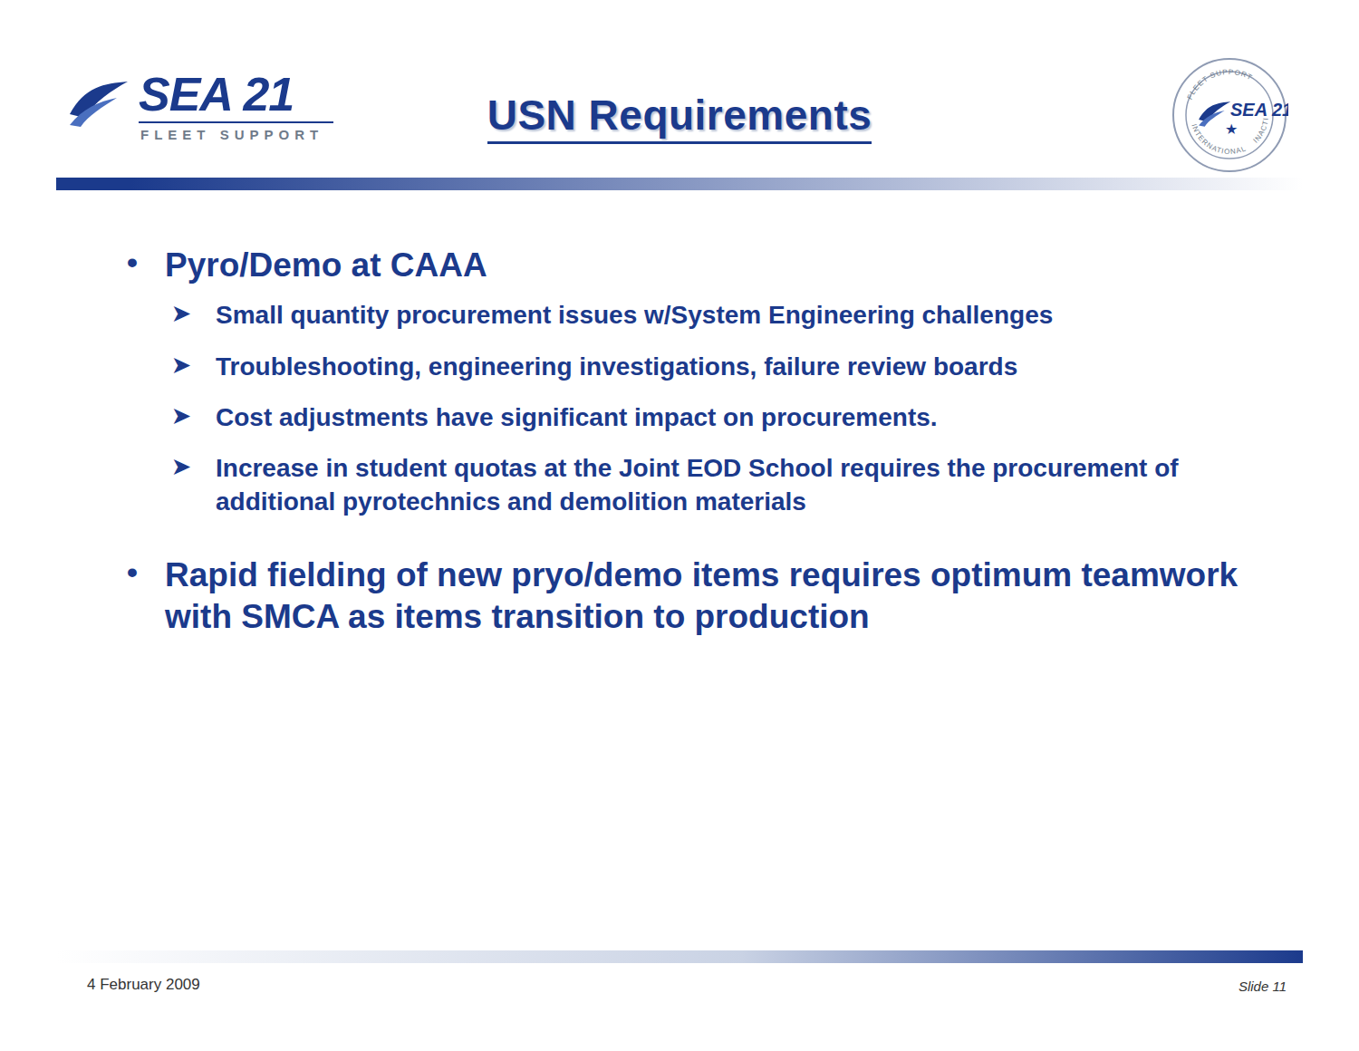SEA 21
FLEET SUPPORT
USN Requirements
FLEET SUPPORT INTERNATIONAL INACTIVE SHIPS SEA 21 ★
Pyro/Demo at CAAA
Small quantity procurement issues w/System Engineering challenges
Troubleshooting, engineering investigations, failure review boards
Cost adjustments have significant impact on procurements.
Increase in student quotas at the Joint EOD School requires the procurement of additional pyrotechnics and demolition materials
Rapid fielding of new pryo/demo items requires optimum teamwork with SMCA as items transition to production
4 February 2009
Slide 11